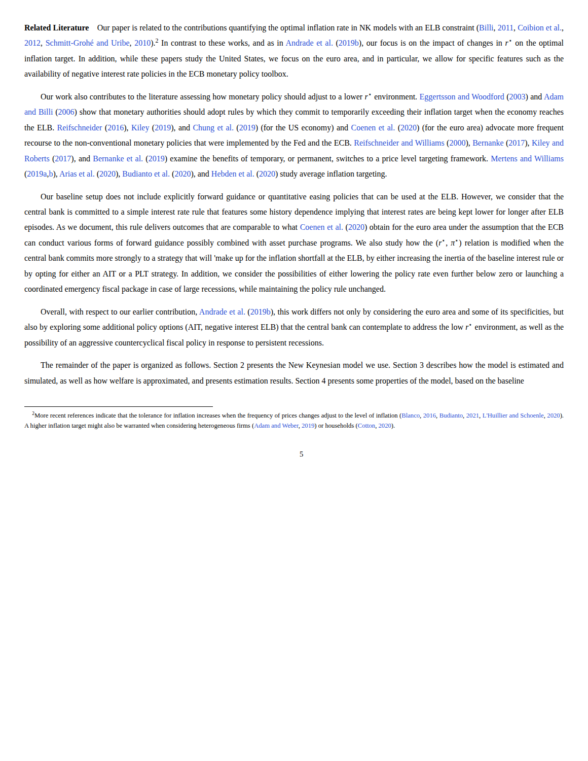Related Literature Our paper is related to the contributions quantifying the optimal inflation rate in NK models with an ELB constraint (Billi, 2011, Coibion et al., 2012, Schmitt-Grohé and Uribe, 2010).2 In contrast to these works, and as in Andrade et al. (2019b), our focus is on the impact of changes in r⋆ on the optimal inflation target. In addition, while these papers study the United States, we focus on the euro area, and in particular, we allow for specific features such as the availability of negative interest rate policies in the ECB monetary policy toolbox.
Our work also contributes to the literature assessing how monetary policy should adjust to a lower r⋆ environment. Eggertsson and Woodford (2003) and Adam and Billi (2006) show that monetary authorities should adopt rules by which they commit to temporarily exceeding their inflation target when the economy reaches the ELB. Reifschneider (2016), Kiley (2019), and Chung et al. (2019) (for the US economy) and Coenen et al. (2020) (for the euro area) advocate more frequent recourse to the non-conventional monetary policies that were implemented by the Fed and the ECB. Reifschneider and Williams (2000), Bernanke (2017), Kiley and Roberts (2017), and Bernanke et al. (2019) examine the benefits of temporary, or permanent, switches to a price level targeting framework. Mertens and Williams (2019a,b), Arias et al. (2020), Budianto et al. (2020), and Hebden et al. (2020) study average inflation targeting.
Our baseline setup does not include explicitly forward guidance or quantitative easing policies that can be used at the ELB. However, we consider that the central bank is committed to a simple interest rate rule that features some history dependence implying that interest rates are being kept lower for longer after ELB episodes. As we document, this rule delivers outcomes that are comparable to what Coenen et al. (2020) obtain for the euro area under the assumption that the ECB can conduct various forms of forward guidance possibly combined with asset purchase programs. We also study how the (r⋆, π⋆) relation is modified when the central bank commits more strongly to a strategy that will 'make up for the inflation shortfall at the ELB, by either increasing the inertia of the baseline interest rule or by opting for either an AIT or a PLT strategy. In addition, we consider the possibilities of either lowering the policy rate even further below zero or launching a coordinated emergency fiscal package in case of large recessions, while maintaining the policy rule unchanged.
Overall, with respect to our earlier contribution, Andrade et al. (2019b), this work differs not only by considering the euro area and some of its specificities, but also by exploring some additional policy options (AIT, negative interest ELB) that the central bank can contemplate to address the low r⋆ environment, as well as the possibility of an aggressive countercyclical fiscal policy in response to persistent recessions.
The remainder of the paper is organized as follows. Section 2 presents the New Keynesian model we use. Section 3 describes how the model is estimated and simulated, as well as how welfare is approximated, and presents estimation results. Section 4 presents some properties of the model, based on the baseline
2More recent references indicate that the tolerance for inflation increases when the frequency of prices changes adjust to the level of inflation (Blanco, 2016, Budianto, 2021, L'Huillier and Schoenle, 2020). A higher inflation target might also be warranted when considering heterogeneous firms (Adam and Weber, 2019) or households (Cotton, 2020).
5